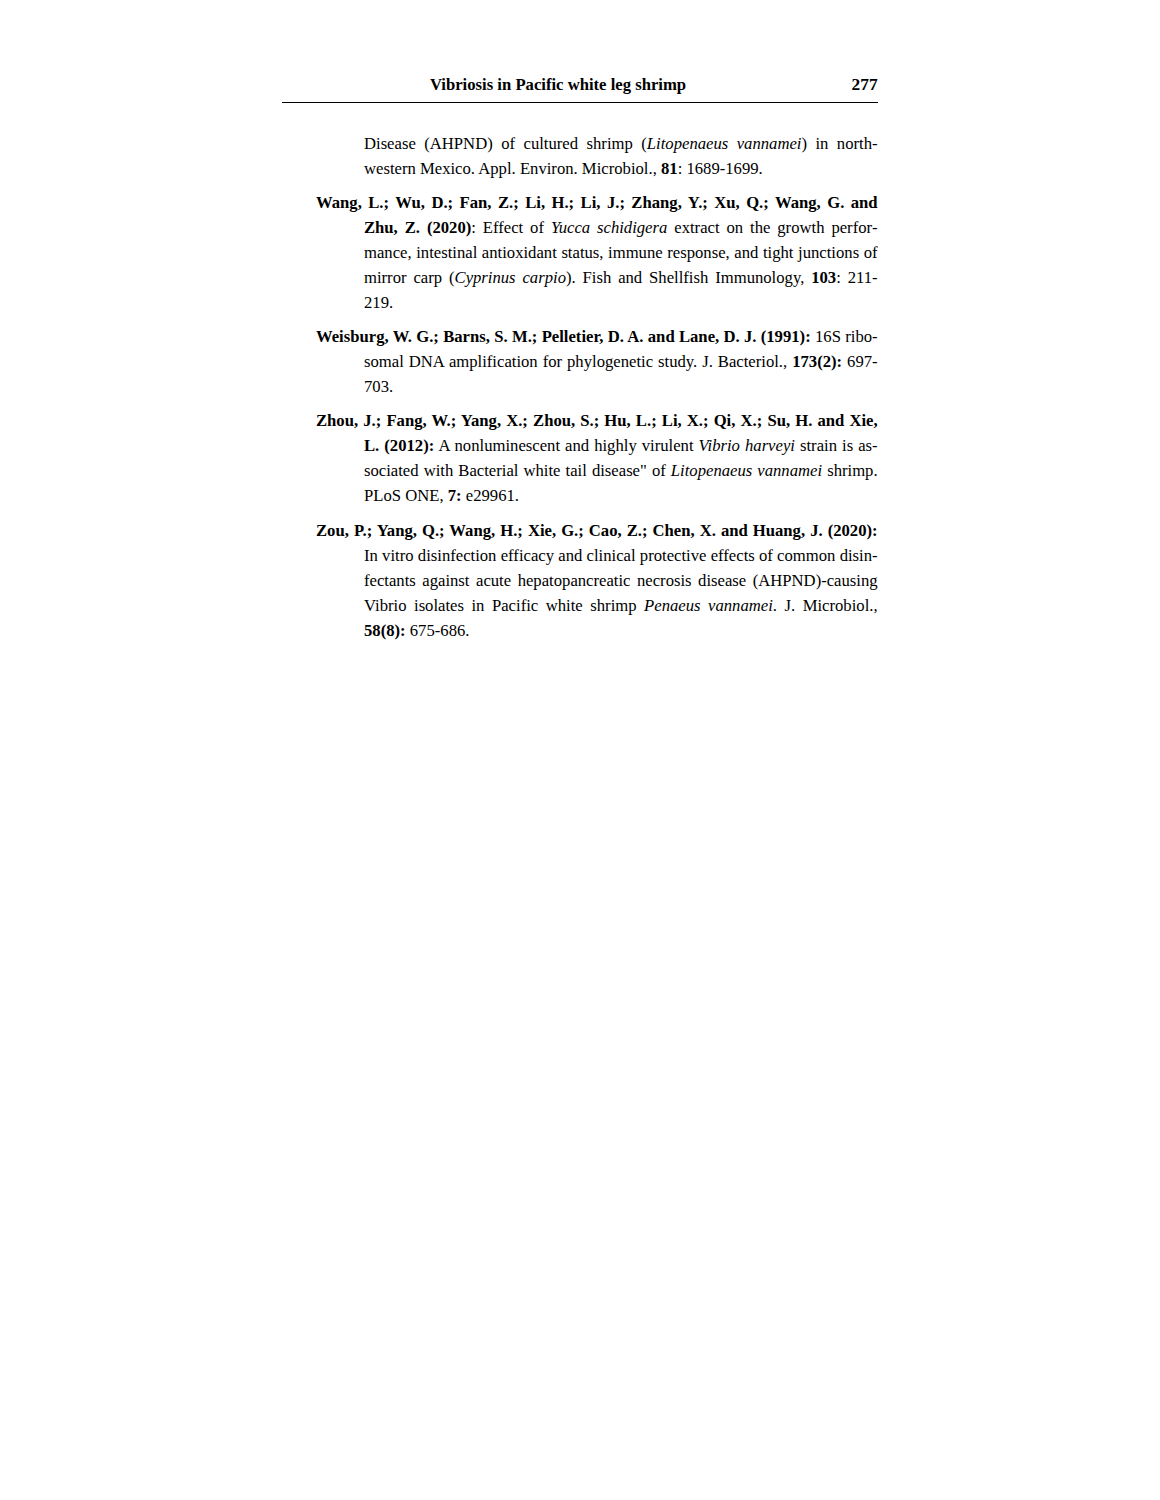Vibriosis in Pacific white leg shrimp
277
Disease (AHPND) of cultured shrimp (Litopenaeus vannamei) in north-western Mexico. Appl. Environ. Microbiol., 81: 1689-1699.
Wang, L.; Wu, D.; Fan, Z.; Li, H.; Li, J.; Zhang, Y.; Xu, Q.; Wang, G. and Zhu, Z. (2020): Effect of Yucca schidigera extract on the growth performance, intestinal antioxidant status, immune response, and tight junctions of mirror carp (Cyprinus carpio). Fish and Shellfish Immunology, 103: 211-219.
Weisburg, W. G.; Barns, S. M.; Pelletier, D. A. and Lane, D. J. (1991): 16S ribosomal DNA amplification for phylogenetic study. J. Bacteriol., 173(2): 697-703.
Zhou, J.; Fang, W.; Yang, X.; Zhou, S.; Hu, L.; Li, X.; Qi, X.; Su, H. and Xie, L. (2012): A nonluminescent and highly virulent Vibrio harveyi strain is associated with Bacterial white tail disease" of Litopenaeus vannamei shrimp. PLoS ONE, 7: e29961.
Zou, P.; Yang, Q.; Wang, H.; Xie, G.; Cao, Z.; Chen, X. and Huang, J. (2020): In vitro disinfection efficacy and clinical protective effects of common disinfectants against acute hepatopancreatic necrosis disease (AHPND)-causing Vibrio isolates in Pacific white shrimp Penaeus vannamei. J. Microbiol., 58(8): 675-686.